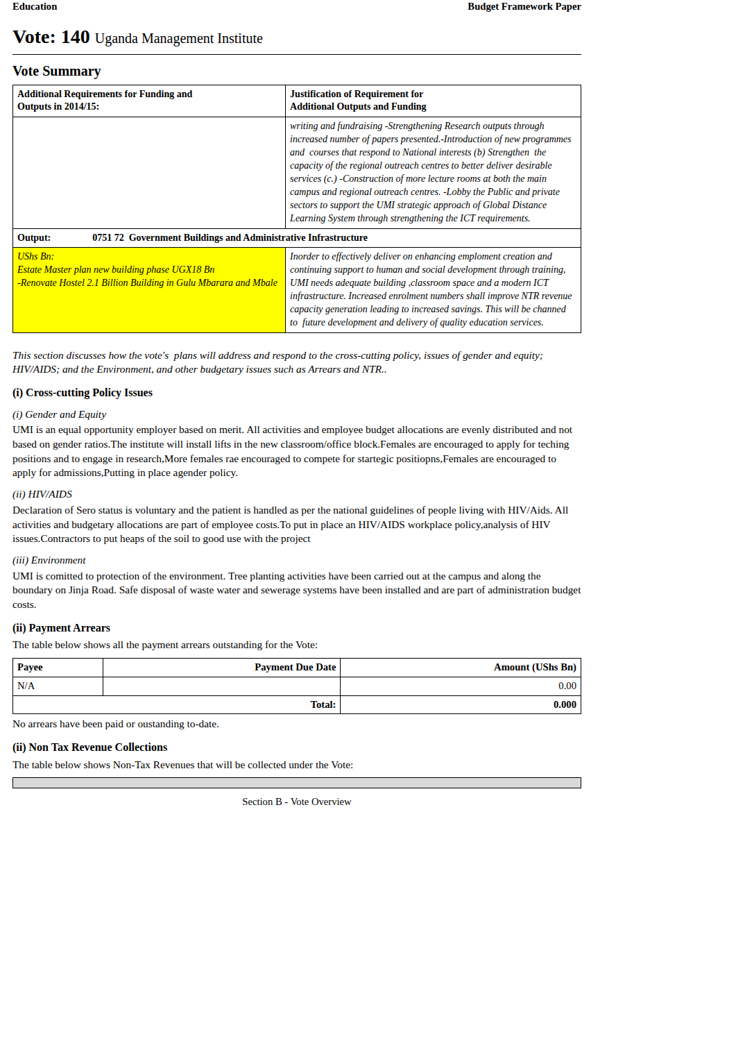Education Budget Framework Paper
Vote: 140 Uganda Management Institute
Vote Summary
| Additional Requirements for Funding and Outputs in 2014/15: | Justification of Requirement for Additional Outputs and Funding |
| --- | --- |
| | writing and fundraising -Strengthening Research outputs through increased number of papers presented.-Introduction of new programmes and courses that respond to National interests (b) Strengthen the capacity of the regional outreach centres to better deliver desirable services (c.) -Construction of more lecture rooms at both the main campus and regional outreach centres. -Lobby the Public and private sectors to support the UMI strategic approach of Global Distance Learning System through strengthening the ICT requirements. |
| Output: 0751 72 Government Buildings and Administrative Infrastructure |
| UShs Bn: Estate Master plan new building phase UGX18 Bn -Renovate Hostel 2.1 Billion Building in Gulu Mbarara and Mbale | Inorder to effectively deliver on enhancing emploment creation and continuing support to human and social development through training, UMI needs adequate building ,classroom space and a modern ICT infrastructure. Increased enrolment numbers shall improve NTR revenue capacity generation leading to increased savings. This will be channed to future development and delivery of quality education services. |
This section discusses how the vote's plans will address and respond to the cross-cutting policy, issues of gender and equity; HIV/AIDS; and the Environment, and other budgetary issues such as Arrears and NTR..
(i) Cross-cutting Policy Issues
(i) Gender and Equity
UMI is an equal opportunity employer based on merit. All activities and employee budget allocations are evenly distributed and not based on gender ratios.The institute will install lifts in the new classroom/office block.Females are encouraged to apply for teching positions and to engage in research,More females rae encouraged to compete for startegic positiopns,Females are encouraged to apply for admissions,Putting in place agender policy.
(ii) HIV/AIDS
Declaration of Sero status is voluntary and the patient is handled as per the national guidelines of people living with HIV/Aids. All activities and budgetary allocations are part of employee costs.To put in place an HIV/AIDS workplace policy,analysis of HIV issues.Contractors to put heaps of the soil to good use with the project
(iii) Environment
UMI is comitted to protection of the environment. Tree planting activities have been carried out at the campus and along the boundary on Jinja Road. Safe disposal of waste water and sewerage systems have been installed and are part of administration budget costs.
(ii) Payment Arrears
The table below shows all the payment arrears outstanding for the Vote:
| Payee | Payment Due Date | Amount (UShs Bn) |
| --- | --- | --- |
| N/A | | 0.00 |
| Total: | 0.000 |
No arrears have been paid or oustanding to-date.
(ii) Non Tax Revenue Collections
The table below shows Non-Tax Revenues that will be collected under the Vote:
Section B - Vote Overview